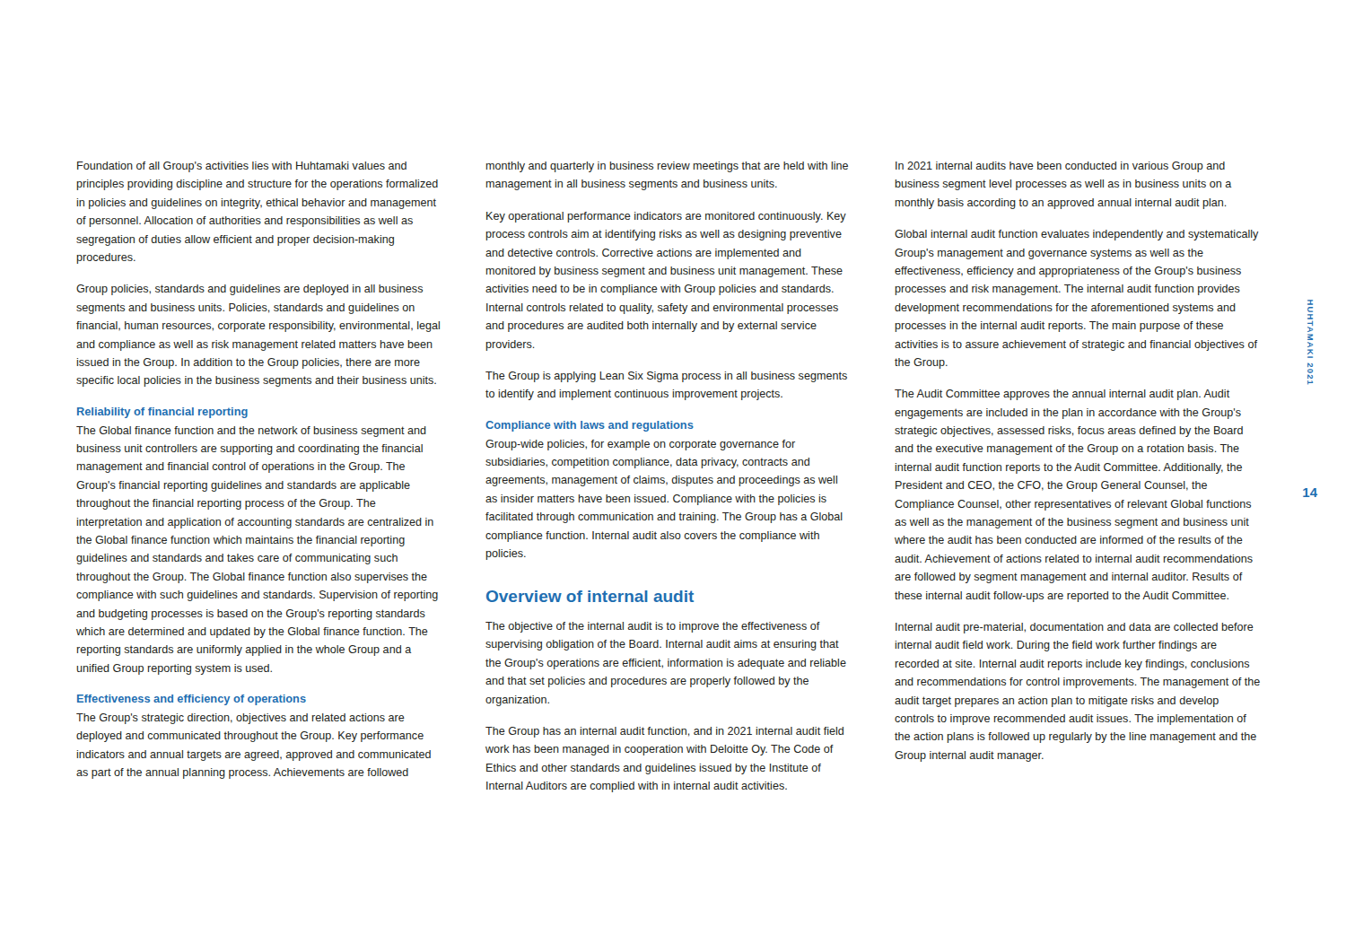Foundation of all Group's activities lies with Huhtamaki values and principles providing discipline and structure for the operations formalized in policies and guidelines on integrity, ethical behavior and management of personnel. Allocation of authorities and responsibilities as well as segregation of duties allow efficient and proper decision-making procedures.
Group policies, standards and guidelines are deployed in all business segments and business units. Policies, standards and guidelines on financial, human resources, corporate responsibility, environmental, legal and compliance as well as risk management related matters have been issued in the Group. In addition to the Group policies, there are more specific local policies in the business segments and their business units.
Reliability of financial reporting
The Global finance function and the network of business segment and business unit controllers are supporting and coordinating the financial management and financial control of operations in the Group. The Group's financial reporting guidelines and standards are applicable throughout the financial reporting process of the Group. The interpretation and application of accounting standards are centralized in the Global finance function which maintains the financial reporting guidelines and standards and takes care of communicating such throughout the Group. The Global finance function also supervises the compliance with such guidelines and standards. Supervision of reporting and budgeting processes is based on the Group's reporting standards which are determined and updated by the Global finance function. The reporting standards are uniformly applied in the whole Group and a unified Group reporting system is used.
Effectiveness and efficiency of operations
The Group's strategic direction, objectives and related actions are deployed and communicated throughout the Group. Key performance indicators and annual targets are agreed, approved and communicated as part of the annual planning process. Achievements are followed
monthly and quarterly in business review meetings that are held with line management in all business segments and business units.
Key operational performance indicators are monitored continuously. Key process controls aim at identifying risks as well as designing preventive and detective controls. Corrective actions are implemented and monitored by business segment and business unit management. These activities need to be in compliance with Group policies and standards. Internal controls related to quality, safety and environmental processes and procedures are audited both internally and by external service providers.
The Group is applying Lean Six Sigma process in all business segments to identify and implement continuous improvement projects.
Compliance with laws and regulations
Group-wide policies, for example on corporate governance for subsidiaries, competition compliance, data privacy, contracts and agreements, management of claims, disputes and proceedings as well as insider matters have been issued. Compliance with the policies is facilitated through communication and training. The Group has a Global compliance function. Internal audit also covers the compliance with policies.
Overview of internal audit
The objective of the internal audit is to improve the effectiveness of supervising obligation of the Board. Internal audit aims at ensuring that the Group's operations are efficient, information is adequate and reliable and that set policies and procedures are properly followed by the organization.
The Group has an internal audit function, and in 2021 internal audit field work has been managed in cooperation with Deloitte Oy. The Code of Ethics and other standards and guidelines issued by the Institute of Internal Auditors are complied with in internal audit activities.
In 2021 internal audits have been conducted in various Group and business segment level processes as well as in business units on a monthly basis according to an approved annual internal audit plan.
Global internal audit function evaluates independently and systematically Group's management and governance systems as well as the effectiveness, efficiency and appropriateness of the Group's business processes and risk management. The internal audit function provides development recommendations for the aforementioned systems and processes in the internal audit reports. The main purpose of these activities is to assure achievement of strategic and financial objectives of the Group.
The Audit Committee approves the annual internal audit plan. Audit engagements are included in the plan in accordance with the Group's strategic objectives, assessed risks, focus areas defined by the Board and the executive management of the Group on a rotation basis. The internal audit function reports to the Audit Committee. Additionally, the President and CEO, the CFO, the Group General Counsel, the Compliance Counsel, other representatives of relevant Global functions as well as the management of the business segment and business unit where the audit has been conducted are informed of the results of the audit. Achievement of actions related to internal audit recommendations are followed by segment management and internal auditor. Results of these internal audit follow-ups are reported to the Audit Committee.
Internal audit pre-material, documentation and data are collected before internal audit field work. During the field work further findings are recorded at site. Internal audit reports include key findings, conclusions and recommendations for control improvements. The management of the audit target prepares an action plan to mitigate risks and develop controls to improve recommended audit issues. The implementation of the action plans is followed up regularly by the line management and the Group internal audit manager.
HUHTAMAKI 2021
14